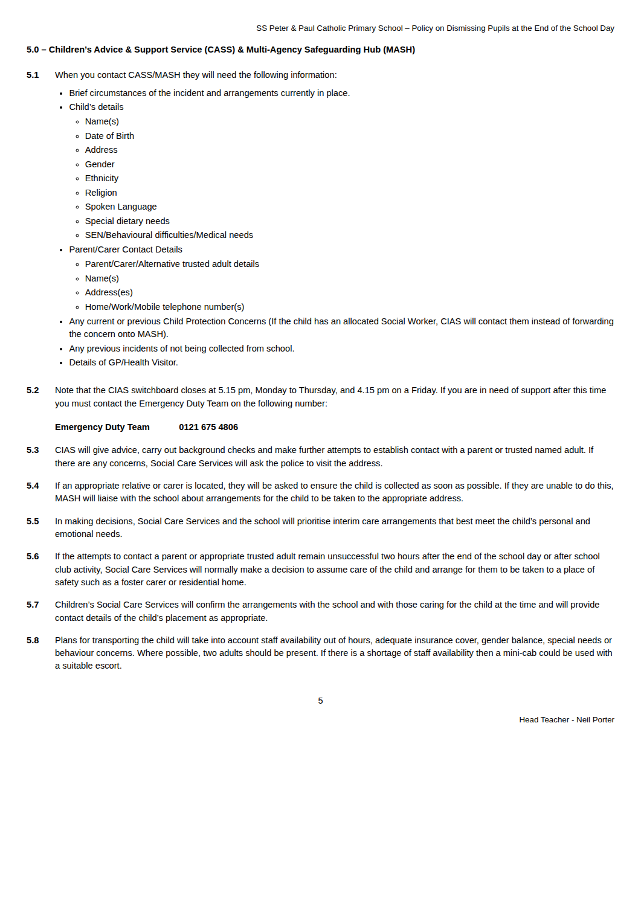SS Peter & Paul Catholic Primary School – Policy on Dismissing Pupils at the End of the School Day
5.0 – Children’s Advice & Support Service (CASS) & Multi-Agency Safeguarding Hub (MASH)
5.1
When you contact CASS/MASH they will need the following information:
Brief circumstances of the incident and arrangements currently in place.
Child’s details
Name(s)
Date of Birth
Address
Gender
Ethnicity
Religion
Spoken Language
Special dietary needs
SEN/Behavioural difficulties/Medical needs
Parent/Carer Contact Details
Parent/Carer/Alternative trusted adult details
Name(s)
Address(es)
Home/Work/Mobile telephone number(s)
Any current or previous Child Protection Concerns (If the child has an allocated Social Worker, CIAS will contact them instead of forwarding the concern onto MASH).
Any previous incidents of not being collected from school.
Details of GP/Health Visitor.
5.2
Note that the CIAS switchboard closes at 5.15 pm, Monday to Thursday, and 4.15 pm on a Friday. If you are in need of support after this time you must contact the Emergency Duty Team on the following number:
Emergency Duty Team0121 675 4806
5.3
CIAS will give advice, carry out background checks and make further attempts to establish contact with a parent or trusted named adult. If there are any concerns, Social Care Services will ask the police to visit the address.
5.4
If an appropriate relative or carer is located, they will be asked to ensure the child is collected as soon as possible. If they are unable to do this, MASH will liaise with the school about arrangements for the child to be taken to the appropriate address.
5.5
In making decisions, Social Care Services and the school will prioritise interim care arrangements that best meet the child’s personal and emotional needs.
5.6
If the attempts to contact a parent or appropriate trusted adult remain unsuccessful two hours after the end of the school day or after school club activity, Social Care Services will normally make a decision to assume care of the child and arrange for them to be taken to a place of safety such as a foster carer or residential home.
5.7
Children’s Social Care Services will confirm the arrangements with the school and with those caring for the child at the time and will provide contact details of the child’s placement as appropriate.
5.8
Plans for transporting the child will take into account staff availability out of hours, adequate insurance cover, gender balance, special needs or behaviour concerns. Where possible, two adults should be present. If there is a shortage of staff availability then a mini-cab could be used with a suitable escort.
5
Head Teacher - Neil Porter